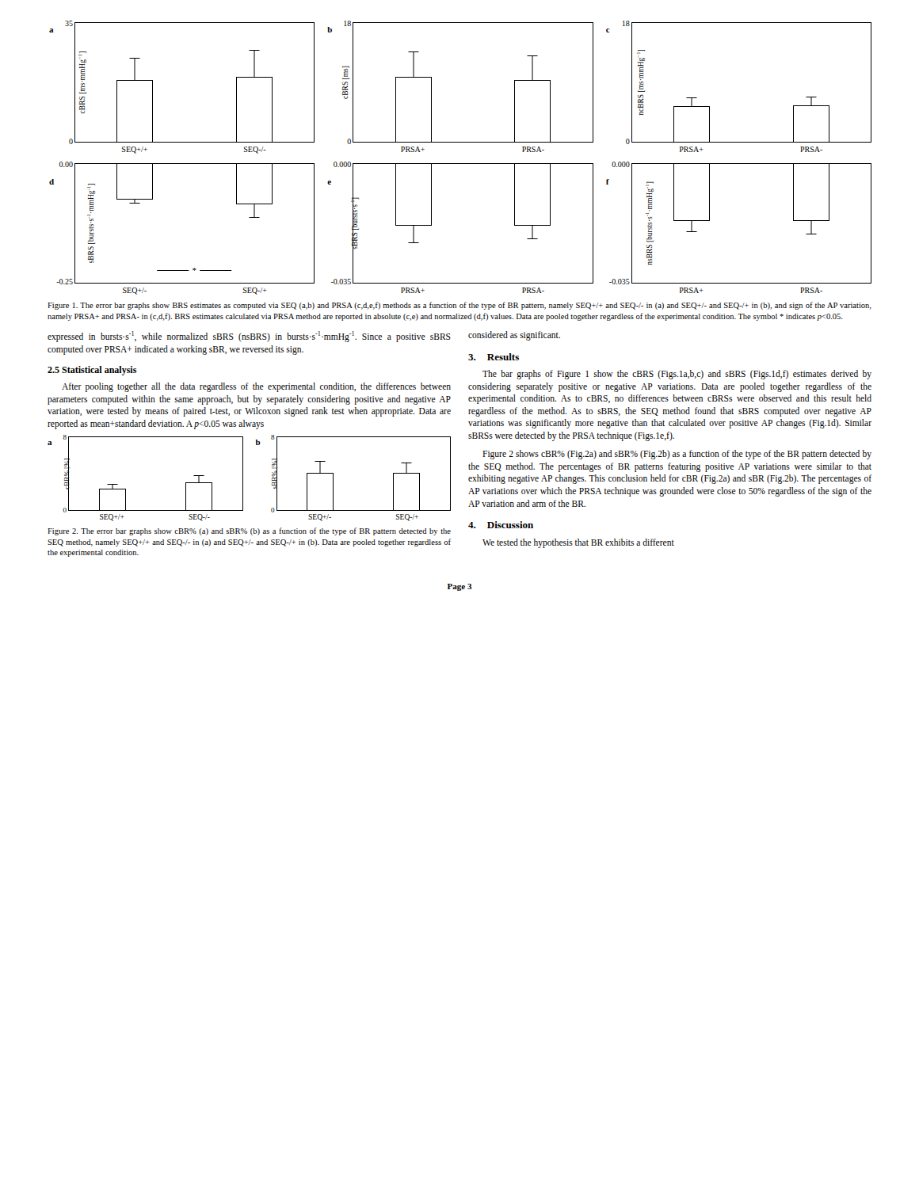a
35
0
cBRS [ms·mmHg−1]
SEQ+/+SEQ-/-
b
18
0
cBRS [ms]
PRSA+PRSA-
c
18
0
ncBRS [ms·mmHg−1]
PRSA+PRSA-
d
0.00
-0.25
sBRS [bursts·s-1·mmHg-1]
*
SEQ+/-SEQ-/+
e
0.000
-0.035
sBRS [bursts·s-1]
PRSA+PRSA-
f
0.000
-0.035
nsBRS [bursts·s-1·mmHg-1]
PRSA+PRSA-
Figure 1. The error bar graphs show BRS estimates as computed via SEQ (a,b) and PRSA (c,d,e,f) methods as a function of the type of BR pattern, namely SEQ+/+ and SEQ-/- in (a) and SEQ+/- and SEQ-/+ in (b), and sign of the AP variation, namely PRSA+ and PRSA- in (c,d,f). BRS estimates calculated via PRSA method are reported in absolute (c,e) and normalized (d,f) values. Data are pooled together regardless of the experimental condition. The symbol * indicates p<0.05.
expressed in bursts·s-1, while normalized sBRS (nsBRS) in bursts·s-1·mmHg-1. Since a positive sBRS computed over PRSA+ indicated a working sBR, we reversed its sign.
2.5 Statistical analysis
After pooling together all the data regardless of the experimental condition, the differences between parameters computed within the same approach, but by separately considering positive and negative AP variation, were tested by means of paired t-test, or Wilcoxon signed rank test when appropriate. Data are reported as mean+standard deviation. A p<0.05 was always
a
8
0
cBR% [%]
SEQ+/+SEQ-/-
b
8
0
sBR% [%]
SEQ+/-SEQ-/+
Figure 2. The error bar graphs show cBR% (a) and sBR% (b) as a function of the type of BR pattern detected by the SEQ method, namely SEQ+/+ and SEQ-/- in (a) and SEQ+/- and SEQ-/+ in (b). Data are pooled together regardless of the experimental condition.
considered as significant.
3. Results
The bar graphs of Figure 1 show the cBRS (Figs.1a,b,c) and sBRS (Figs.1d,f) estimates derived by considering separately positive or negative AP variations. Data are pooled together regardless of the experimental condition. As to cBRS, no differences between cBRSs were observed and this result held regardless of the method. As to sBRS, the SEQ method found that sBRS computed over negative AP variations was significantly more negative than that calculated over positive AP changes (Fig.1d). Similar sBRSs were detected by the PRSA technique (Figs.1e,f).
Figure 2 shows cBR% (Fig.2a) and sBR% (Fig.2b) as a function of the type of the BR pattern detected by the SEQ method. The percentages of BR patterns featuring positive AP variations were similar to that exhibiting negative AP changes. This conclusion held for cBR (Fig.2a) and sBR (Fig.2b). The percentages of AP variations over which the PRSA technique was grounded were close to 50% regardless of the sign of the AP variation and arm of the BR.
4. Discussion
We tested the hypothesis that BR exhibits a different
Page 3